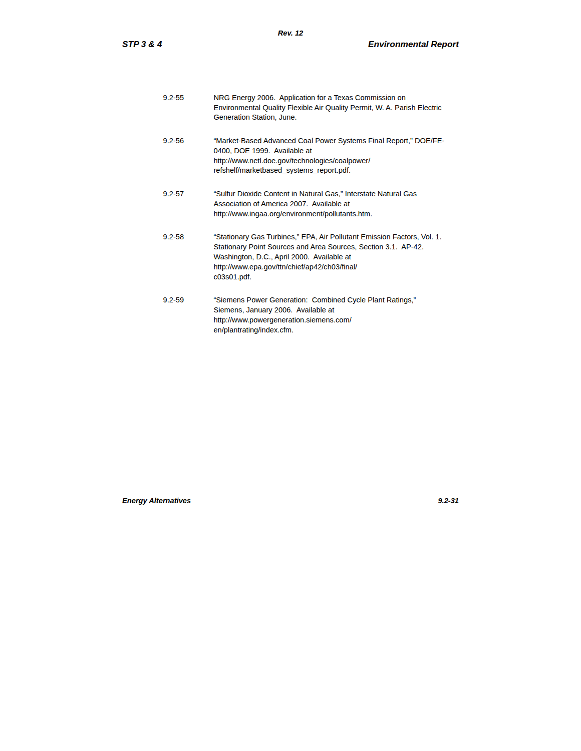Rev. 12
STP 3 & 4
Environmental Report
9.2-55
NRG Energy 2006. Application for a Texas Commission on Environmental Quality Flexible Air Quality Permit, W. A. Parish Electric Generation Station, June.
9.2-56
“Market-Based Advanced Coal Power Systems Final Report,” DOE/FE-0400, DOE 1999. Available at http://www.netl.doe.gov/technologies/coalpower/
refshelf/marketbased_systems_report.pdf.
9.2-57
“Sulfur Dioxide Content in Natural Gas,” Interstate Natural Gas Association of America 2007. Available at http://www.ingaa.org/environment/pollutants.htm.
9.2-58
“Stationary Gas Turbines,” EPA, Air Pollutant Emission Factors, Vol. 1. Stationary Point Sources and Area Sources, Section 3.1. AP-42. Washington, D.C., April 2000. Available at http://www.epa.gov/ttn/chief/ap42/ch03/final/
c03s01.pdf.
9.2-59
“Siemens Power Generation: Combined Cycle Plant Ratings,” Siemens, January 2006. Available at http://www.powergeneration.siemens.com/
en/plantrating/index.cfm.
Energy Alternatives
9.2-31